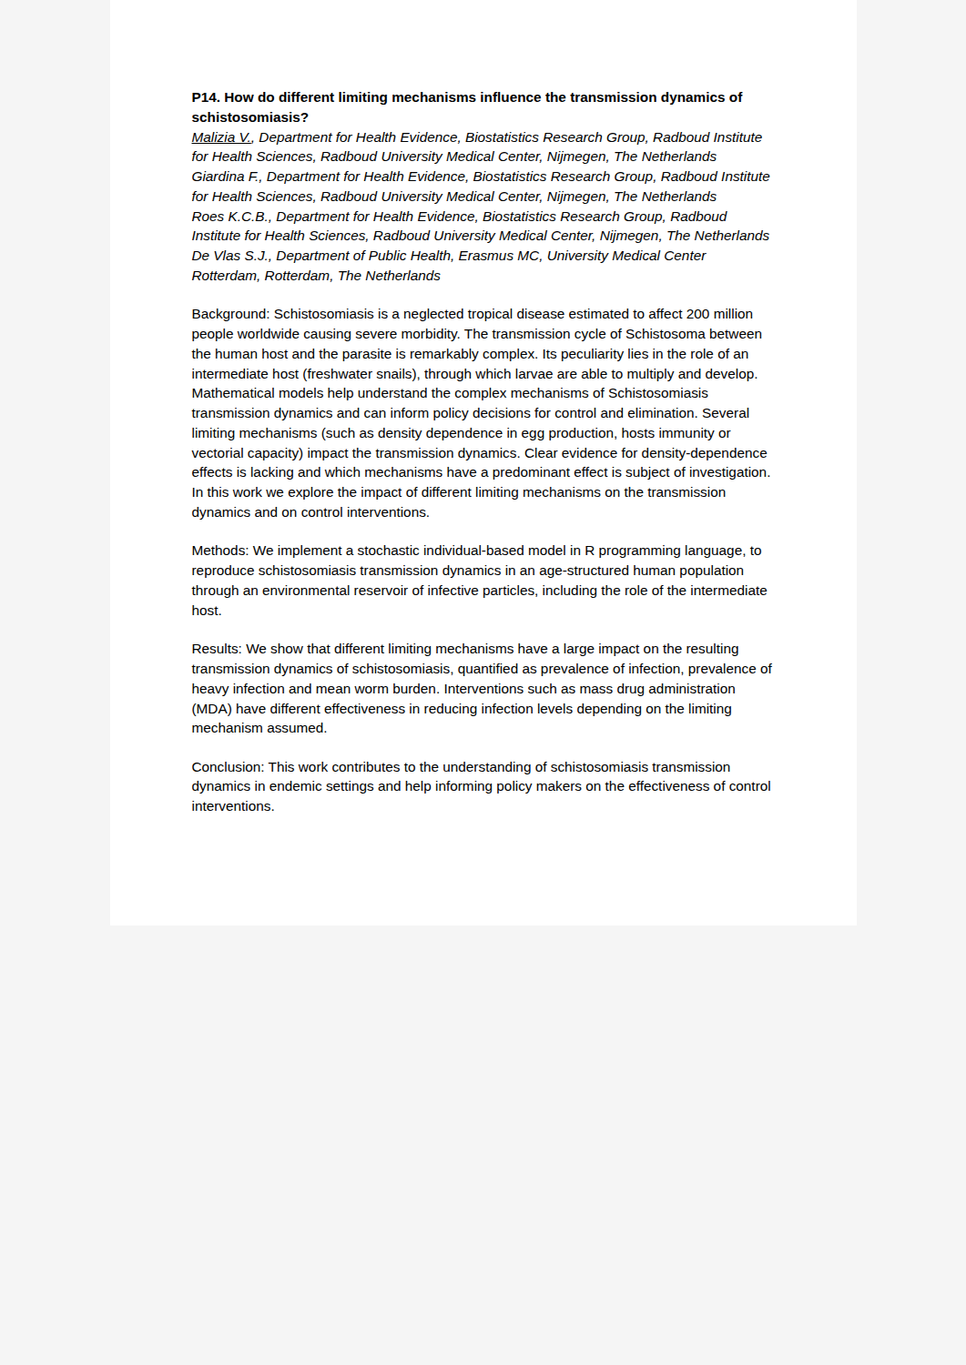P14. How do different limiting mechanisms influence the transmission dynamics of schistosomiasis?
Malizia V., Department for Health Evidence, Biostatistics Research Group, Radboud Institute for Health Sciences, Radboud University Medical Center, Nijmegen, The Netherlands
Giardina F., Department for Health Evidence, Biostatistics Research Group, Radboud Institute for Health Sciences, Radboud University Medical Center, Nijmegen, The Netherlands
Roes K.C.B., Department for Health Evidence, Biostatistics Research Group, Radboud Institute for Health Sciences, Radboud University Medical Center, Nijmegen, The Netherlands
De Vlas S.J., Department of Public Health, Erasmus MC, University Medical Center Rotterdam, Rotterdam, The Netherlands
Background: Schistosomiasis is a neglected tropical disease estimated to affect 200 million people worldwide causing severe morbidity. The transmission cycle of Schistosoma between the human host and the parasite is remarkably complex. Its peculiarity lies in the role of an intermediate host (freshwater snails), through which larvae are able to multiply and develop. Mathematical models help understand the complex mechanisms of Schistosomiasis transmission dynamics and can inform policy decisions for control and elimination. Several limiting mechanisms (such as density dependence in egg production, hosts immunity or vectorial capacity) impact the transmission dynamics. Clear evidence for density-dependence effects is lacking and which mechanisms have a predominant effect is subject of investigation. In this work we explore the impact of different limiting mechanisms on the transmission dynamics and on control interventions.
Methods: We implement a stochastic individual-based model in R programming language, to reproduce schistosomiasis transmission dynamics in an age-structured human population through an environmental reservoir of infective particles, including the role of the intermediate host.
Results: We show that different limiting mechanisms have a large impact on the resulting transmission dynamics of schistosomiasis, quantified as prevalence of infection, prevalence of heavy infection and mean worm burden. Interventions such as mass drug administration (MDA) have different effectiveness in reducing infection levels depending on the limiting mechanism assumed.
Conclusion: This work contributes to the understanding of schistosomiasis transmission dynamics in endemic settings and help informing policy makers on the effectiveness of control interventions.